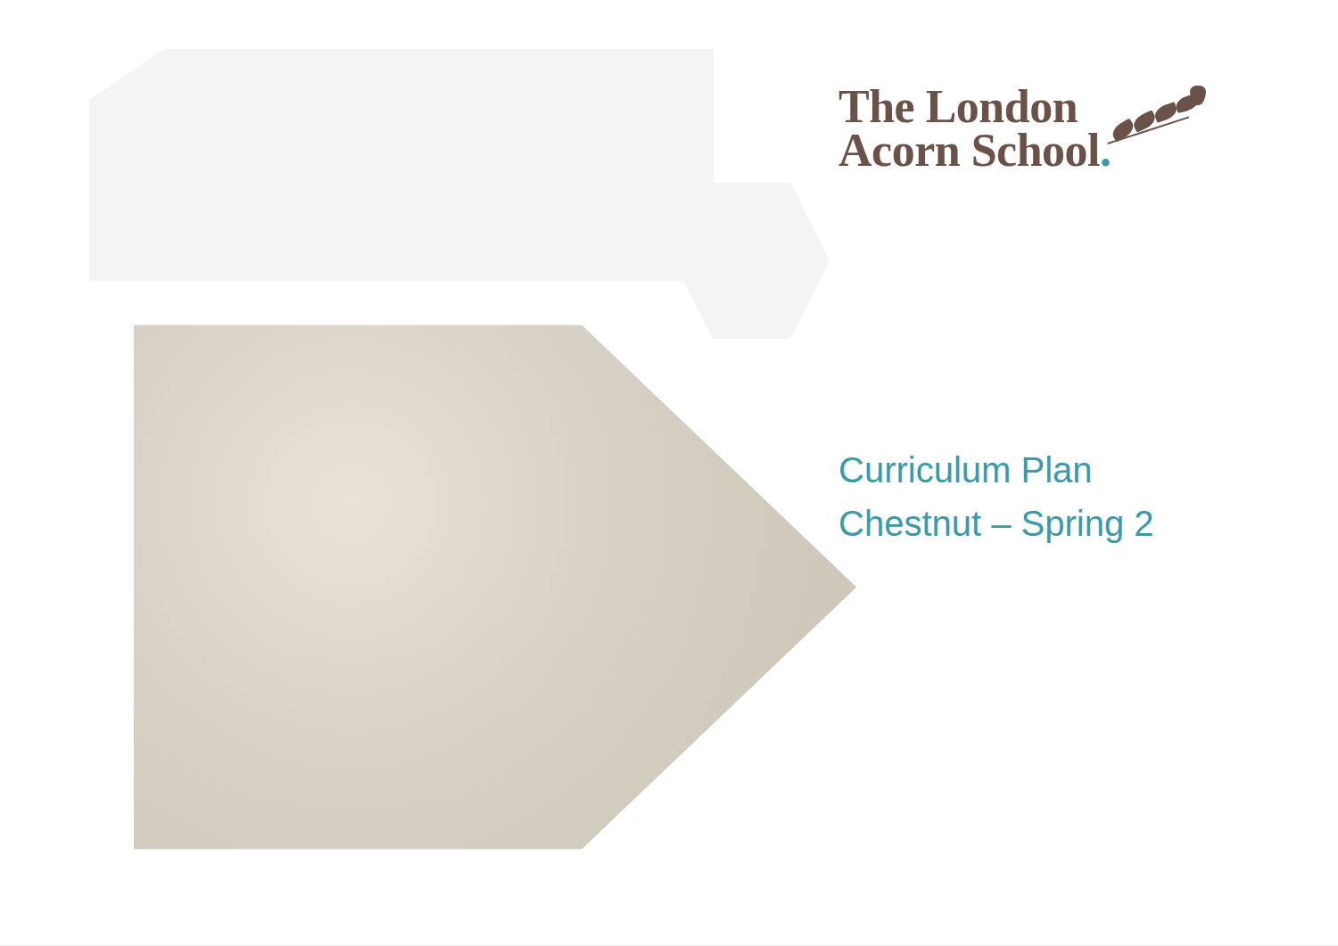The London Acorn School.
Curriculum Plan Chestnut – Spring 2